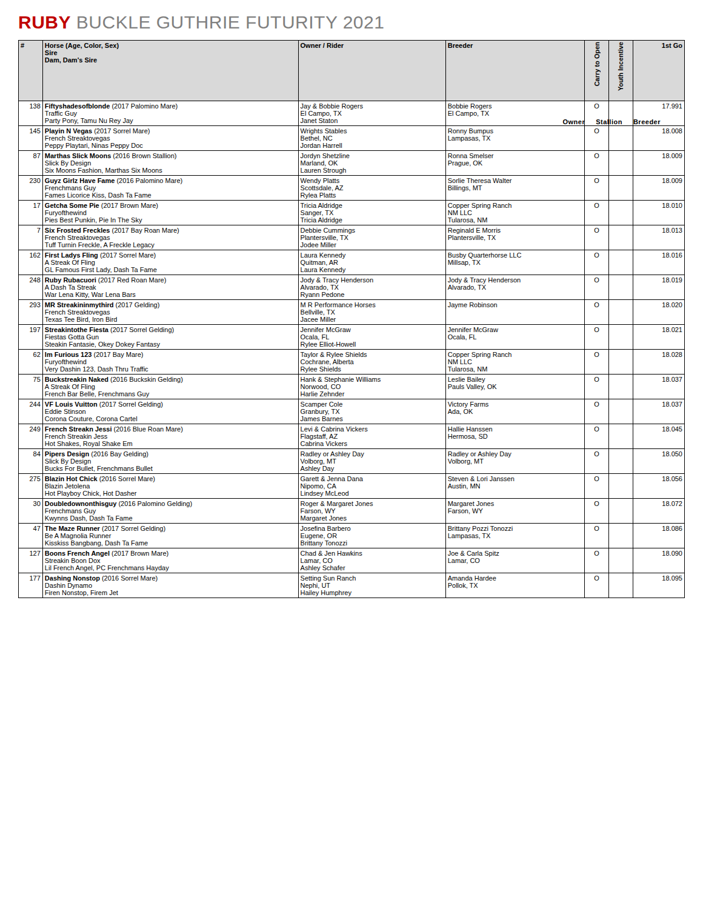RUBY BUCKLE GUTHRIE FUTURITY 2021
Owner Stallion Breeder
| # | Horse (Age, Color, Sex) Sire Dam, Dam's Sire | Owner / Rider | Breeder | Carry to Open | Youth Incentive | 1st Go |
| --- | --- | --- | --- | --- | --- | --- |
| 138 | Fiftyshadesofblonde (2017 Palomino Mare) Traffic Guy Party Pony, Tamu Nu Rey Jay | Jay & Bobbie Rogers El Campo, TX Janet Staton | Bobbie Rogers El Campo, TX | O | | 17.991 |
| 145 | Playin N Vegas (2017 Sorrel Mare) French Streaktovegas Peppy Playtari, Ninas Peppy Doc | Wrights Stables Bethel, NC Jordan Harrell | Ronny Bumpus Lampasas, TX | O | | 18.008 |
| 87 | Marthas Slick Moons (2016 Brown Stallion) Slick By Design Six Moons Fashion, Marthas Six Moons | Jordyn Shetzline Marland, OK Lauren Strough | Ronna Smelser Prague, OK | O | | 18.009 |
| 230 | Guyz Girlz Have Fame (2016 Palomino Mare) Frenchmans Guy Fames Licorice Kiss, Dash Ta Fame | Wendy Platts Scottsdale, AZ Rylea Platts | Sorlie Theresa Walter Billings, MT | O | | 18.009 |
| 17 | Getcha Some Pie (2017 Brown Mare) Furyofthewind Pies Best Punkin, Pie In The Sky | Tricia Aldridge Sanger, TX Tricia Aldridge | Copper Spring Ranch NM LLC Tularosa, NM | O | | 18.010 |
| 7 | Six Frosted Freckles (2017 Bay Roan Mare) French Streaktovegas Tuff Turnin Freckle, A Freckle Legacy | Debbie Cummings Plantersville, TX Jodee Miller | Reginald E Morris Plantersville, TX | O | | 18.013 |
| 162 | First Ladys Fling (2017 Sorrel Mare) A Streak Of Fling GL Famous First Lady, Dash Ta Fame | Laura Kennedy Quitman, AR Laura Kennedy | Busby Quarterhorse LLC Millsap, TX | O | | 18.016 |
| 248 | Ruby Rubacuori (2017 Red Roan Mare) A Dash Ta Streak War Lena Kitty, War Lena Bars | Jody & Tracy Henderson Alvarado, TX Ryann Pedone | Jody & Tracy Henderson Alvarado, TX | O | | 18.019 |
| 293 | MR Streakininmythird (2017 Gelding) French Streaktovegas Texas Tee Bird, Iron Bird | M R Performance Horses Bellville, TX Jacee Miller | Jayme Robinson | O | | 18.020 |
| 197 | Streakintothe Fiesta (2017 Sorrel Gelding) Fiestas Gotta Gun Steakin Fantasie, Okey Dokey Fantasy | Jennifer McGraw Ocala, FL Rylee Elliot-Howell | Jennifer McGraw Ocala, FL | O | | 18.021 |
| 62 | Im Furious 123 (2017 Bay Mare) Furyofthewind Very Dashin 123, Dash Thru Traffic | Taylor & Rylee Shields Cochrane, Alberta Rylee Shields | Copper Spring Ranch NM LLC Tularosa, NM | O | | 18.028 |
| 75 | Buckstreakin Naked (2016 Buckskin Gelding) A Streak Of Fling French Bar Belle, Frenchmans Guy | Hank & Stephanie Williams Norwood, CO Harlie Zehnder | Leslie Bailey Pauls Valley, OK | O | | 18.037 |
| 244 | VF Louis Vuitton (2017 Sorrel Gelding) Eddie Stinson Corona Couture, Corona Cartel | Scamper Cole Granbury, TX James Barnes | Victory Farms Ada, OK | O | | 18.037 |
| 249 | French Streakn Jessi (2016 Blue Roan Mare) French Streakin Jess Hot Shakes, Royal Shake Em | Levi & Cabrina Vickers Flagstaff, AZ Cabrina Vickers | Hallie Hanssen Hermosa, SD | O | | 18.045 |
| 84 | Pipers Design (2016 Bay Gelding) Slick By Design Bucks For Bullet, Frenchmans Bullet | Radley or Ashley Day Volborg, MT Ashley Day | Radley or Ashley Day Volborg, MT | O | | 18.050 |
| 275 | Blazin Hot Chick (2016 Sorrel Mare) Blazin Jetolena Hot Playboy Chick, Hot Dasher | Garett & Jenna Dana Nipomo, CA Lindsey McLeod | Steven & Lori Janssen Austin, MN | O | | 18.056 |
| 30 | Doubledownonthisguy (2016 Palomino Gelding) Frenchmans Guy Kwynns Dash, Dash Ta Fame | Roger & Margaret Jones Farson, WY Margaret Jones | Margaret Jones Farson, WY | O | | 18.072 |
| 47 | The Maze Runner (2017 Sorrel Gelding) Be A Magnolia Runner Kisskiss Bangbang, Dash Ta Fame | Josefina Barbero Eugene, OR Brittany Tonozzi | Brittany Pozzi Tonozzi Lampasas, TX | O | | 18.086 |
| 127 | Boons French Angel (2017 Brown Mare) Streakin Boon Dox Lil French Angel, PC Frenchmans Hayday | Chad & Jen Hawkins Lamar, CO Ashley Schafer | Joe & Carla Spitz Lamar, CO | O | | 18.090 |
| 177 | Dashing Nonstop (2016 Sorrel Mare) Dashin Dynamo Firen Nonstop, Firem Jet | Setting Sun Ranch Nephi, UT Hailey Humphrey | Amanda Hardee Pollok, TX | O | | 18.095 |